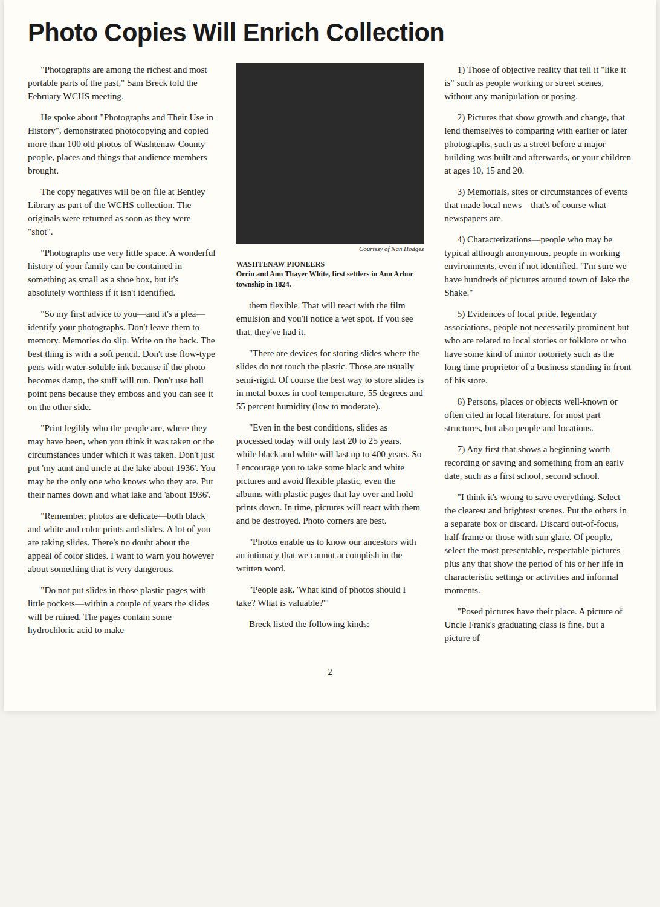Photo Copies Will Enrich Collection
"Photographs are among the richest and most portable parts of the past," Sam Breck told the February WCHS meeting.
He spoke about "Photographs and Their Use in History", demonstrated photocopying and copied more than 100 old photos of Washtenaw County people, places and things that audience members brought.
The copy negatives will be on file at Bentley Library as part of the WCHS collection. The originals were returned as soon as they were "shot".
"Photographs use very little space. A wonderful history of your family can be contained in something as small as a shoe box, but it's absolutely worthless if it isn't identified.
"So my first advice to you—and it's a plea—identify your photographs. Don't leave them to memory. Memories do slip. Write on the back. The best thing is with a soft pencil. Don't use flow-type pens with water-soluble ink because if the photo becomes damp, the stuff will run. Don't use ball point pens because they emboss and you can see it on the other side.
"Print legibly who the people are, where they may have been, when you think it was taken or the circumstances under which it was taken. Don't just put 'my aunt and uncle at the lake about 1936'. You may be the only one who knows who they are. Put their names down and what lake and 'about 1936'.
"Remember, photos are delicate—both black and white and color prints and slides. A lot of you are taking slides. There's no doubt about the appeal of color slides. I want to warn you however about something that is very dangerous.
"Do not put slides in those plastic pages with little pockets—within a couple of years the slides will be ruined. The pages contain some hydrochloric acid to make
Courtesy of Nan Hodges
Washtenaw Pioneers
Orrin and Ann Thayer White, first settlers in Ann Arbor township in 1824.
them flexible. That will react with the film emulsion and you'll notice a wet spot. If you see that, they've had it.
"There are devices for storing slides where the slides do not touch the plastic. Those are usually semi-rigid. Of course the best way to store slides is in metal boxes in cool temperature, 55 degrees and 55 percent humidity (low to moderate).
"Even in the best conditions, slides as processed today will only last 20 to 25 years, while black and white will last up to 400 years. So I encourage you to take some black and white pictures and avoid flexible plastic, even the albums with plastic pages that lay over and hold prints down. In time, pictures will react with them and be destroyed. Photo corners are best.
"Photos enable us to know our ancestors with an intimacy that we cannot accomplish in the written word.
"People ask, 'What kind of photos should I take? What is valuable?'"
Breck listed the following kinds:
1) Those of objective reality that tell it "like it is" such as people working or street scenes, without any manipulation or posing.
2) Pictures that show growth and change, that lend themselves to comparing with earlier or later photographs, such as a street before a major building was built and afterwards, or your children at ages 10, 15 and 20.
3) Memorials, sites or circumstances of events that made local news—that's of course what newspapers are.
4) Characterizations—people who may be typical although anonymous, people in working environments, even if not identified. "I'm sure we have hundreds of pictures around town of Jake the Shake."
5) Evidences of local pride, legendary associations, people not necessarily prominent but who are related to local stories or folklore or who have some kind of minor notoriety such as the long time proprietor of a business standing in front of his store.
6) Persons, places or objects well-known or often cited in local literature, for most part structures, but also people and locations.
7) Any first that shows a beginning worth recording or saving and something from an early date, such as a first school, second school.
"I think it's wrong to save everything. Select the clearest and brightest scenes. Put the others in a separate box or discard. Discard out-of-focus, half-frame or those with sun glare. Of people, select the most presentable, respectable pictures plus any that show the period of his or her life in characteristic settings or activities and informal moments.
"Posed pictures have their place. A picture of Uncle Frank's graduating class is fine, but a picture of
2